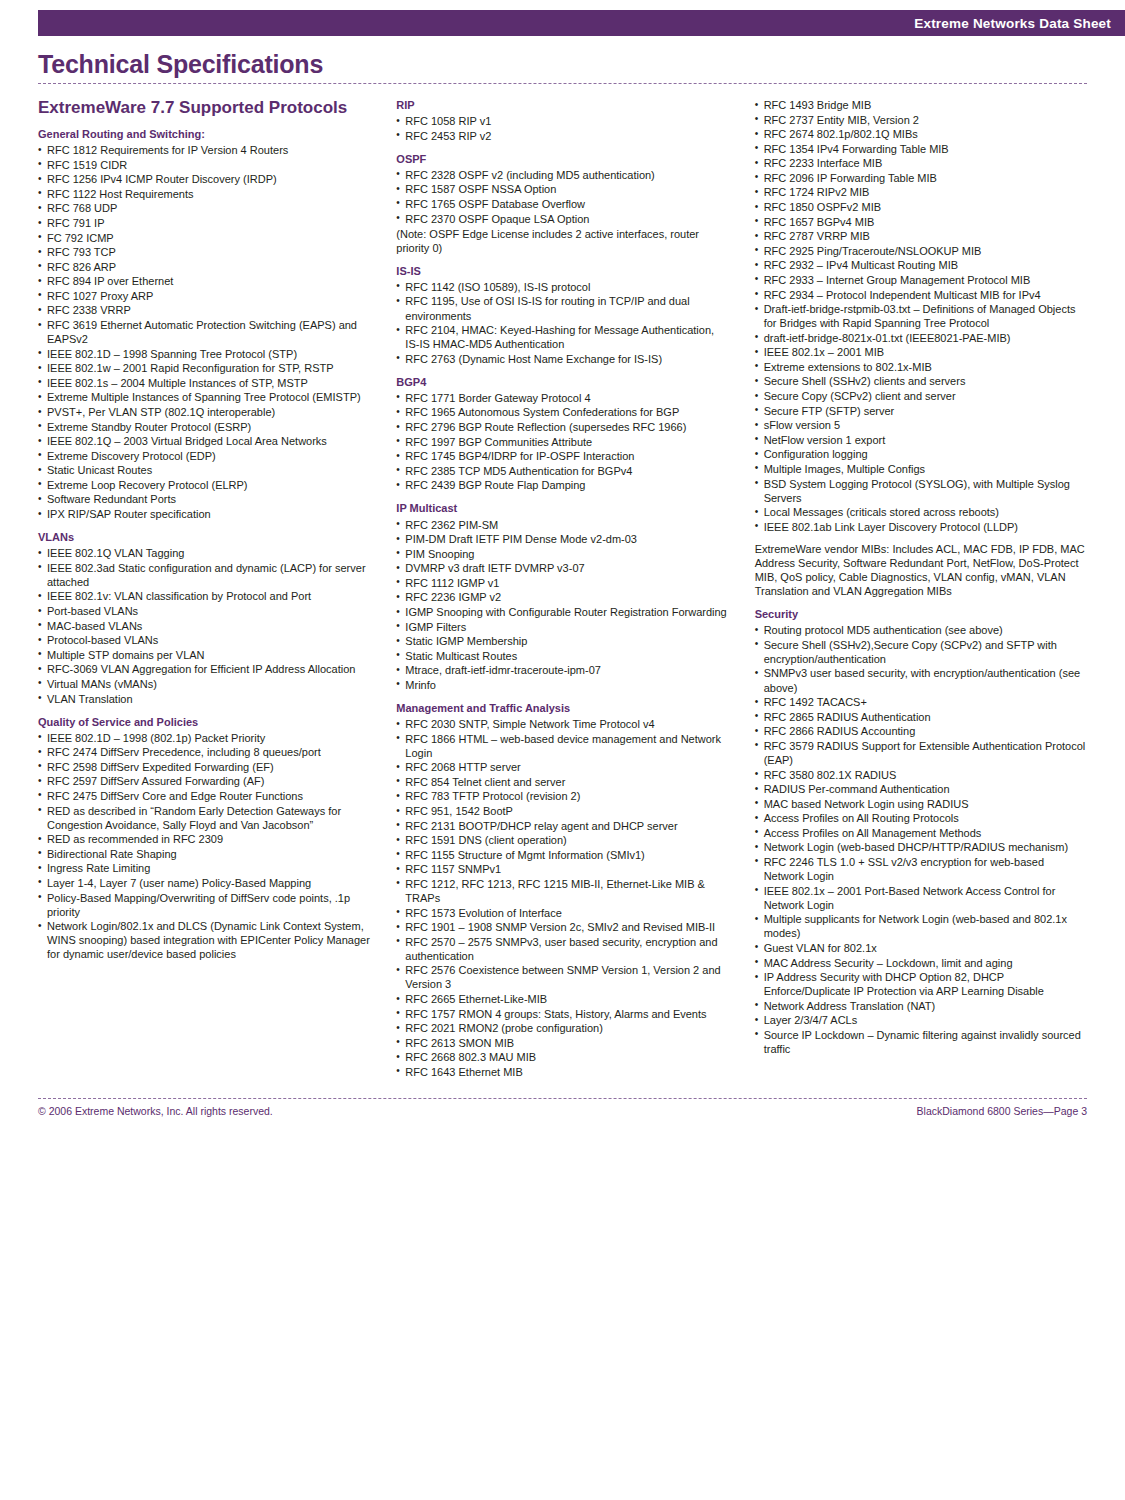Extreme Networks Data Sheet
Technical Specifications
ExtremeWare 7.7 Supported Protocols
General Routing and Switching:
RFC 1812 Requirements for IP Version 4 Routers
RFC 1519 CIDR
RFC 1256 IPv4 ICMP Router Discovery (IRDP)
RFC 1122 Host Requirements
RFC 768 UDP
RFC 791 IP
FC 792 ICMP
RFC 793 TCP
RFC 826 ARP
RFC 894 IP over Ethernet
RFC 1027 Proxy ARP
RFC 2338 VRRP
RFC 3619 Ethernet Automatic Protection Switching (EAPS) and EAPSv2
IEEE 802.1D – 1998 Spanning Tree Protocol (STP)
IEEE 802.1w – 2001 Rapid Reconfiguration for STP, RSTP
IEEE 802.1s – 2004 Multiple Instances of STP, MSTP
Extreme Multiple Instances of Spanning Tree Protocol (EMISTP)
PVST+, Per VLAN STP (802.1Q interoperable)
Extreme Standby Router Protocol (ESRP)
IEEE 802.1Q – 2003 Virtual Bridged Local Area Networks
Extreme Discovery Protocol (EDP)
Static Unicast Routes
Extreme Loop Recovery Protocol (ELRP)
Software Redundant Ports
IPX RIP/SAP Router specification
VLANs
IEEE 802.1Q VLAN Tagging
IEEE 802.3ad Static configuration and dynamic (LACP) for server attached
IEEE 802.1v: VLAN classification by Protocol and Port
Port-based VLANs
MAC-based VLANs
Protocol-based VLANs
Multiple STP domains per VLAN
RFC-3069 VLAN Aggregation for Efficient IP Address Allocation
Virtual MANs (vMANs)
VLAN Translation
Quality of Service and Policies
IEEE 802.1D – 1998 (802.1p) Packet Priority
RFC 2474 DiffServ Precedence, including 8 queues/port
RFC 2598 DiffServ Expedited Forwarding (EF)
RFC 2597 DiffServ Assured Forwarding (AF)
RFC 2475 DiffServ Core and Edge Router Functions
RED as described in “Random Early Detection Gateways for Congestion Avoidance, Sally Floyd and Van Jacobson”
RED as recommended in RFC 2309
Bidirectional Rate Shaping
Ingress Rate Limiting
Layer 1-4, Layer 7 (user name) Policy-Based Mapping
Policy-Based Mapping/Overwriting of DiffServ code points, .1p priority
Network Login/802.1x and DLCS (Dynamic Link Context System, WINS snooping) based integration with EPICenter Policy Manager for dynamic user/device based policies
RIP
RFC 1058 RIP v1
RFC 2453 RIP v2
OSPF
RFC 2328 OSPF v2 (including MD5 authentication)
RFC 1587 OSPF NSSA Option
RFC 1765 OSPF Database Overflow
RFC 2370 OSPF Opaque LSA Option
(Note: OSPF Edge License includes 2 active interfaces, router priority 0)
IS-IS
RFC 1142 (ISO 10589), IS-IS protocol
RFC 1195, Use of OSI IS-IS for routing in TCP/IP and dual environments
RFC 2104, HMAC: Keyed-Hashing for Message Authentication, IS-IS HMAC-MD5 Authentication
RFC 2763 (Dynamic Host Name Exchange for IS-IS)
BGP4
RFC 1771 Border Gateway Protocol 4
RFC 1965 Autonomous System Confederations for BGP
RFC 2796 BGP Route Reflection (supersedes RFC 1966)
RFC 1997 BGP Communities Attribute
RFC 1745 BGP4/IDRP for IP-OSPF Interaction
RFC 2385 TCP MD5 Authentication for BGPv4
RFC 2439 BGP Route Flap Damping
IP Multicast
RFC 2362 PIM-SM
PIM-DM Draft IETF PIM Dense Mode v2-dm-03
PIM Snooping
DVMRP v3 draft IETF DVMRP v3-07
RFC 1112 IGMP v1
RFC 2236 IGMP v2
IGMP Snooping with Configurable Router Registration Forwarding
IGMP Filters
Static IGMP Membership
Static Multicast Routes
Mtrace, draft-ietf-idmr-traceroute-ipm-07
Mrinfo
Management and Traffic Analysis
RFC 2030 SNTP, Simple Network Time Protocol v4
RFC 1866 HTML – web-based device management and Network Login
RFC 2068 HTTP server
RFC 854 Telnet client and server
RFC 783 TFTP Protocol (revision 2)
RFC 951, 1542 BootP
RFC 2131 BOOTP/DHCP relay agent and DHCP server
RFC 1591 DNS (client operation)
RFC 1155 Structure of Mgmt Information (SMIv1)
RFC 1157 SNMPv1
RFC 1212, RFC 1213, RFC 1215 MIB-II, Ethernet-Like MIB & TRAPs
RFC 1573 Evolution of Interface
RFC 1901 – 1908 SNMP Version 2c, SMIv2 and Revised MIB-II
RFC 2570 – 2575 SNMPv3, user based security, encryption and authentication
RFC 2576 Coexistence between SNMP Version 1, Version 2 and Version 3
RFC 2665 Ethernet-Like-MIB
RFC 1757 RMON 4 groups: Stats, History, Alarms and Events
RFC 2021 RMON2 (probe configuration)
RFC 2613 SMON MIB
RFC 2668 802.3 MAU MIB
RFC 1643 Ethernet MIB
RFC 1493 Bridge MIB
RFC 2737 Entity MIB, Version 2
RFC 2674 802.1p/802.1Q MIBs
RFC 1354 IPv4 Forwarding Table MIB
RFC 2233 Interface MIB
RFC 2096 IP Forwarding Table MIB
RFC 1724 RIPv2 MIB
RFC 1850 OSPFv2 MIB
RFC 1657 BGPv4 MIB
RFC 2787 VRRP MIB
RFC 2925 Ping/Traceroute/NSLOOKUP MIB
RFC 2932 – IPv4 Multicast Routing MIB
RFC 2933 – Internet Group Management Protocol MIB
RFC 2934 – Protocol Independent Multicast MIB for IPv4
Draft-ietf-bridge-rstpmib-03.txt – Definitions of Managed Objects for Bridges with Rapid Spanning Tree Protocol
draft-ietf-bridge-8021x-01.txt (IEEE8021-PAE-MIB)
IEEE 802.1x – 2001 MIB
Extreme extensions to 802.1x-MIB
Secure Shell (SSHv2) clients and servers
Secure Copy (SCPv2) client and server
Secure FTP (SFTP) server
sFlow version 5
NetFlow version 1 export
Configuration logging
Multiple Images, Multiple Configs
BSD System Logging Protocol (SYSLOG), with Multiple Syslog Servers
Local Messages (criticals stored across reboots)
IEEE 802.1ab Link Layer Discovery Protocol (LLDP)
ExtremeWare vendor MIBs: Includes ACL, MAC FDB, IP FDB, MAC Address Security, Software Redundant Port, NetFlow, DoS-Protect MIB, QoS policy, Cable Diagnostics, VLAN config, vMAN, VLAN Translation and VLAN Aggregation MIBs
Security
Routing protocol MD5 authentication (see above)
Secure Shell (SSHv2),Secure Copy (SCPv2) and SFTP with encryption/authentication
SNMPv3 user based security, with encryption/authentication (see above)
RFC 1492 TACACS+
RFC 2865 RADIUS Authentication
RFC 2866 RADIUS Accounting
RFC 3579 RADIUS Support for Extensible Authentication Protocol (EAP)
RFC 3580 802.1X RADIUS
RADIUS Per-command Authentication
MAC based Network Login using RADIUS
Access Profiles on All Routing Protocols
Access Profiles on All Management Methods
Network Login (web-based DHCP/HTTP/RADIUS mechanism)
RFC 2246 TLS 1.0 + SSL v2/v3 encryption for web-based Network Login
IEEE 802.1x – 2001 Port-Based Network Access Control for Network Login
Multiple supplicants for Network Login (web-based and 802.1x modes)
Guest VLAN for 802.1x
MAC Address Security – Lockdown, limit and aging
IP Address Security with DHCP Option 82, DHCP Enforce/Duplicate IP Protection via ARP Learning Disable
Network Address Translation (NAT)
Layer 2/3/4/7 ACLs
Source IP Lockdown – Dynamic filtering against invalidly sourced traffic
© 2006 Extreme Networks, Inc. All rights reserved.
BlackDiamond 6800 Series—Page 3